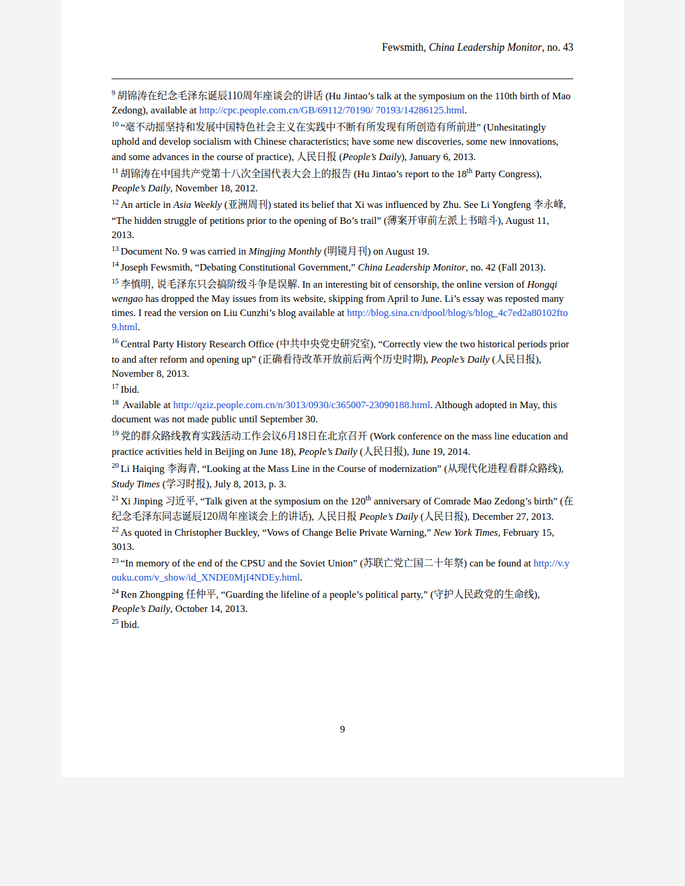Fewsmith, China Leadership Monitor, no. 43
9 胡锦涛在纪念毛泽东诞辰110周年座谈会的讲话 (Hu Jintao’s talk at the symposium on the 110th birth of Mao Zedong), available at http://cpc.people.com.cn/GB/69112/70190/ 70193/14286125.html.
10“毫不动摇坚持和发展中国特色社会主义在实践中不断有所发现有所创造有所前进” (Unhesitatingly uphold and develop socialism with Chinese characteristics; have some new discoveries, some new innovations, and some advances in the course of practice), 人民日报 (People’s Daily), January 6, 2013.
11 胡锦涛在中国共产党第十八次全国代表大会上的报告 (Hu Jintao’s report to the 18th Party Congress), People’s Daily, November 18, 2012.
12 An article in Asia Weekly (亚洲周刊) stated its belief that Xi was influenced by Zhu. See Li Yongfeng 李永峰, “The hidden struggle of petitions prior to the opening of Bo’s trail” (薄案开审前左派上书暗斗), August 11, 2013.
13 Document No. 9 was carried in Mingjing Monthly (明镜月刊) on August 19.
14 Joseph Fewsmith, “Debating Constitutional Government,” China Leadership Monitor, no. 42 (Fall 2013).
15 李慎明, 说毛泽东只会搞阶级斗争是误解. In an interesting bit of censorship, the online version of Hongqi wengao has dropped the May issues from its website, skipping from April to June. Li’s essay was reposted many times. I read the version on Liu Cunzhi’s blog available at http://blog.sina.cn/dpool/blog/s/blog_4c7ed2a80102fto9.html.
16 Central Party History Research Office (中共中央党史研究室), “Correctly view the two historical periods prior to and after reform and opening up” (正确看待改革开放前后两个历史时期), People’s Daily (人民日报), November 8, 2013.
17 Ibid.
18 Available at http://qziz.people.com.cn/n/3013/0930/c365007-23090188.html. Although adopted in May, this document was not made public until September 30.
19 党的群众路线教育实践活动工作会议6月18日在北京召开 (Work conference on the mass line education and practice activities held in Beijing on June 18), People’s Daily (人民日报), June 19, 2014.
20 Li Haiqing 李海青, “Looking at the Mass Line in the Course of modernization” (从现代化进程看群众路线), Study Times (学习时报), July 8, 2013, p. 3.
21 Xi Jinping 习近平, “Talk given at the symposium on the 120th anniversary of Comrade Mao Zedong’s birth” (在纪念毛泽东同志诞辰120周年座谈会上的讲话), 人民日报 People’s Daily (人民日报), December 27, 2013.
22 As quoted in Christopher Buckley, “Vows of Change Belie Private Warning,” New York Times, February 15, 3013.
23“In memory of the end of the CPSU and the Soviet Union” (苏联亡党亡国二十年祭) can be found at http://v.youku.com/v_show/id_XNDE0MjI4NDEy.html.
24 Ren Zhongping 任仲平, “Guarding the lifeline of a people’s political party,” (守护人民政党的生命线), People’s Daily, October 14, 2013.
25 Ibid.
9